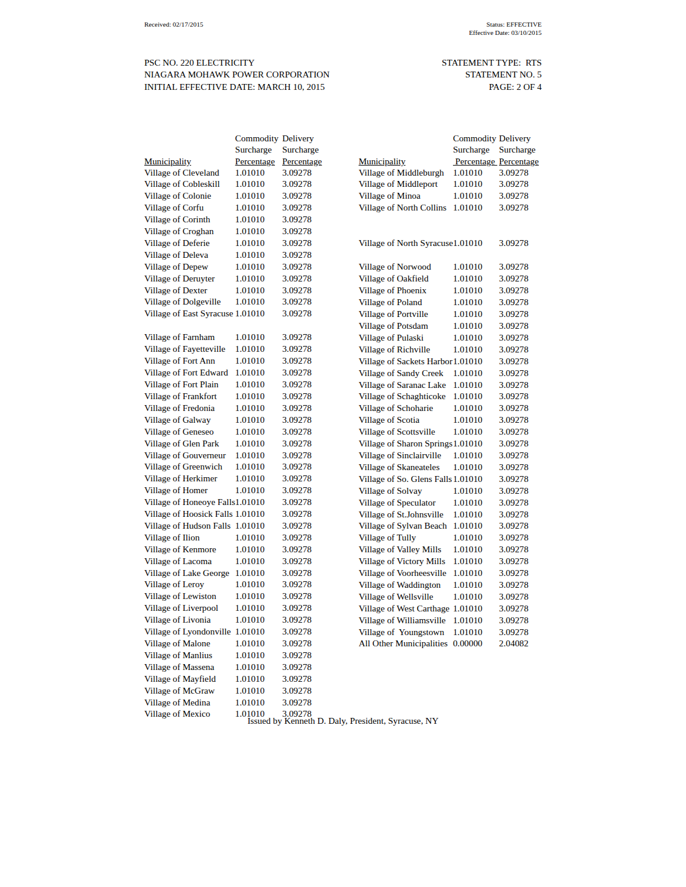Received: 02/17/2015
Status: EFFECTIVE
Effective Date: 03/10/2015
PSC NO. 220 ELECTRICITY
NIAGARA MOHAWK POWER CORPORATION
INITIAL EFFECTIVE DATE: MARCH 10, 2015
STATEMENT TYPE: RTS
STATEMENT NO. 5
PAGE: 2 OF 4
| | Commodity | Delivery |
| --- | --- | --- |
| | Surcharge | Surcharge |
| Municipality | Percentage | Percentage |
| Village of Cleveland | 1.01010 | 3.09278 |
| Village of Cobleskill | 1.01010 | 3.09278 |
| Village of Colonie | 1.01010 | 3.09278 |
| Village of Corfu | 1.01010 | 3.09278 |
| Village of Corinth | 1.01010 | 3.09278 |
| Village of Croghan | 1.01010 | 3.09278 |
| Village of Deferie | 1.01010 | 3.09278 |
| Village of Deleva | 1.01010 | 3.09278 |
| Village of Depew | 1.01010 | 3.09278 |
| Village of Deruyter | 1.01010 | 3.09278 |
| Village of Dexter | 1.01010 | 3.09278 |
| Village of Dolgeville | 1.01010 | 3.09278 |
| Village of East Syracuse | 1.01010 | 3.09278 |
| Village of Farnham | 1.01010 | 3.09278 |
| Village of Fayetteville | 1.01010 | 3.09278 |
| Village of Fort Ann | 1.01010 | 3.09278 |
| Village of Fort Edward | 1.01010 | 3.09278 |
| Village of Fort Plain | 1.01010 | 3.09278 |
| Village of Frankfort | 1.01010 | 3.09278 |
| Village of Fredonia | 1.01010 | 3.09278 |
| Village of Galway | 1.01010 | 3.09278 |
| Village of Geneseo | 1.01010 | 3.09278 |
| Village of Glen Park | 1.01010 | 3.09278 |
| Village of Gouverneur | 1.01010 | 3.09278 |
| Village of Greenwich | 1.01010 | 3.09278 |
| Village of Herkimer | 1.01010 | 3.09278 |
| Village of Homer | 1.01010 | 3.09278 |
| Village of Honeoye Falls | 1.01010 | 3.09278 |
| Village of Hoosick Falls | 1.01010 | 3.09278 |
| Village of Hudson Falls | 1.01010 | 3.09278 |
| Village of Ilion | 1.01010 | 3.09278 |
| Village of Kenmore | 1.01010 | 3.09278 |
| Village of Lacoma | 1.01010 | 3.09278 |
| Village of Lake George | 1.01010 | 3.09278 |
| Village of Leroy | 1.01010 | 3.09278 |
| Village of Lewiston | 1.01010 | 3.09278 |
| Village of Liverpool | 1.01010 | 3.09278 |
| Village of Livonia | 1.01010 | 3.09278 |
| Village of Lyondonville | 1.01010 | 3.09278 |
| Village of Malone | 1.01010 | 3.09278 |
| Village of Manlius | 1.01010 | 3.09278 |
| Village of Massena | 1.01010 | 3.09278 |
| Village of Mayfield | 1.01010 | 3.09278 |
| Village of McGraw | 1.01010 | 3.09278 |
| Village of Medina | 1.01010 | 3.09278 |
| Village of Mexico | 1.01010 | 3.09278 |
| | Commodity | Delivery |
| --- | --- | --- |
| | Surcharge | Surcharge |
| Municipality | Percentage | Percentage |
| Village of Middleburgh | 1.01010 | 3.09278 |
| Village of Middleport | 1.01010 | 3.09278 |
| Village of Minoa | 1.01010 | 3.09278 |
| Village of North Collins | 1.01010 | 3.09278 |
| Village of North Syracuse | 1.01010 | 3.09278 |
| Village of Norwood | 1.01010 | 3.09278 |
| Village of Oakfield | 1.01010 | 3.09278 |
| Village of Phoenix | 1.01010 | 3.09278 |
| Village of Poland | 1.01010 | 3.09278 |
| Village of Portville | 1.01010 | 3.09278 |
| Village of Potsdam | 1.01010 | 3.09278 |
| Village of Pulaski | 1.01010 | 3.09278 |
| Village of Richville | 1.01010 | 3.09278 |
| Village of Sackets Harbor | 1.01010 | 3.09278 |
| Village of Sandy Creek | 1.01010 | 3.09278 |
| Village of Saranac Lake | 1.01010 | 3.09278 |
| Village of Schaghticoke | 1.01010 | 3.09278 |
| Village of Schoharie | 1.01010 | 3.09278 |
| Village of Scotia | 1.01010 | 3.09278 |
| Village of Scottsville | 1.01010 | 3.09278 |
| Village of Sharon Springs | 1.01010 | 3.09278 |
| Village of Sinclairville | 1.01010 | 3.09278 |
| Village of Skaneateles | 1.01010 | 3.09278 |
| Village of So. Glens Falls | 1.01010 | 3.09278 |
| Village of Solvay | 1.01010 | 3.09278 |
| Village of Speculator | 1.01010 | 3.09278 |
| Village of St.Johnsville | 1.01010 | 3.09278 |
| Village of Sylvan Beach | 1.01010 | 3.09278 |
| Village of Tully | 1.01010 | 3.09278 |
| Village of Valley Mills | 1.01010 | 3.09278 |
| Village of Victory Mills | 1.01010 | 3.09278 |
| Village of Voorheesville | 1.01010 | 3.09278 |
| Village of Waddington | 1.01010 | 3.09278 |
| Village of Wellsville | 1.01010 | 3.09278 |
| Village of West Carthage | 1.01010 | 3.09278 |
| Village of Williamsville | 1.01010 | 3.09278 |
| Village of Youngstown | 1.01010 | 3.09278 |
| All Other Municipalities | 0.00000 | 2.04082 |
Issued by Kenneth D. Daly, President, Syracuse, NY